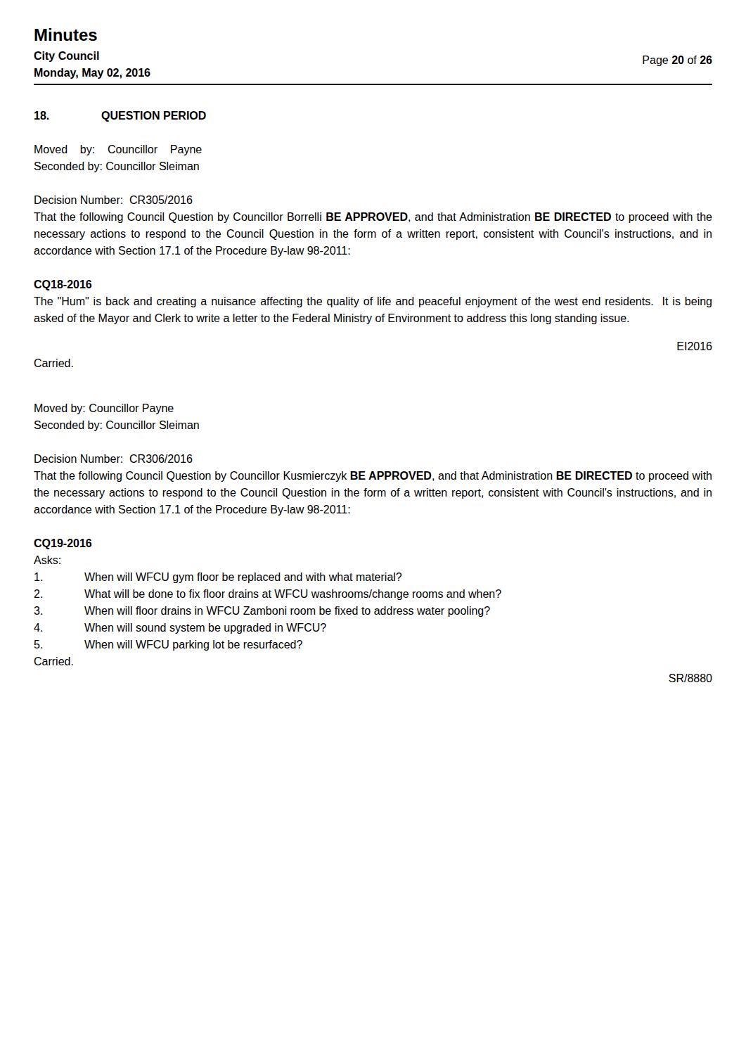Minutes
City Council
Monday, May 02, 2016
Page 20 of 26
18. QUESTION PERIOD
Moved by: Councillor Payne
Seconded by: Councillor Sleiman
Decision Number: CR305/2016
That the following Council Question by Councillor Borrelli BE APPROVED, and that Administration BE DIRECTED to proceed with the necessary actions to respond to the Council Question in the form of a written report, consistent with Council's instructions, and in accordance with Section 17.1 of the Procedure By-law 98-2011:
CQ18-2016
The "Hum" is back and creating a nuisance affecting the quality of life and peaceful enjoyment of the west end residents. It is being asked of the Mayor and Clerk to write a letter to the Federal Ministry of Environment to address this long standing issue.
EI2016
Carried.
Moved by: Councillor Payne
Seconded by: Councillor Sleiman
Decision Number: CR306/2016
That the following Council Question by Councillor Kusmierczyk BE APPROVED, and that Administration BE DIRECTED to proceed with the necessary actions to respond to the Council Question in the form of a written report, consistent with Council's instructions, and in accordance with Section 17.1 of the Procedure By-law 98-2011:
CQ19-2016
Asks:
1. When will WFCU gym floor be replaced and with what material?
2. What will be done to fix floor drains at WFCU washrooms/change rooms and when?
3. When will floor drains in WFCU Zamboni room be fixed to address water pooling?
4. When will sound system be upgraded in WFCU?
5. When will WFCU parking lot be resurfaced?
Carried.
SR/8880